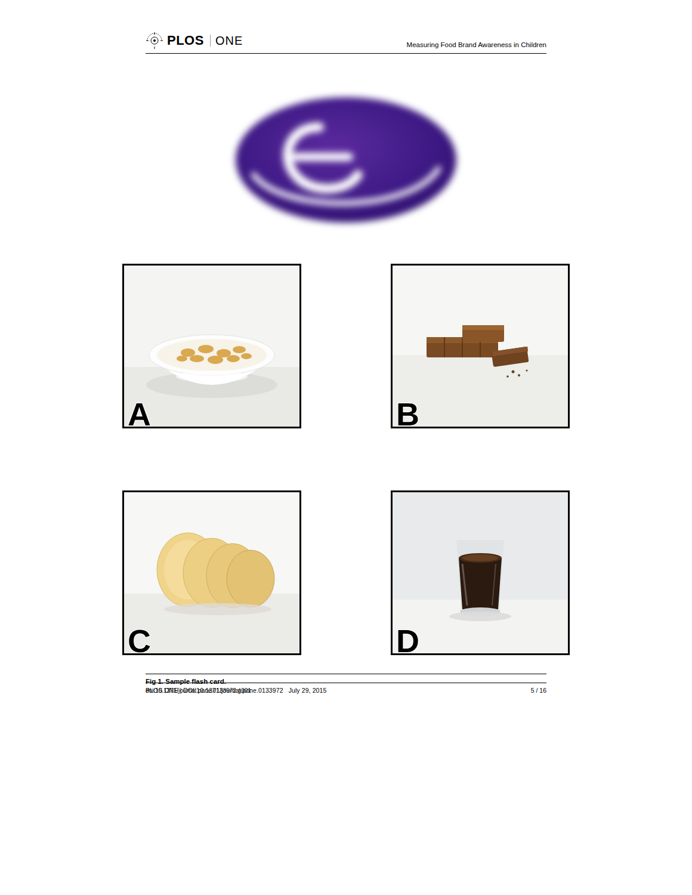PLOS
ONE
Measuring Food Brand Awareness in Children
A
B
C
D
Fig 1. Sample flash card.
doi:10.1371/journal.pone.0133972.g001
PLOS ONE | DOI:10.1371/journal.pone.0133972 July 29, 2015
5 / 16